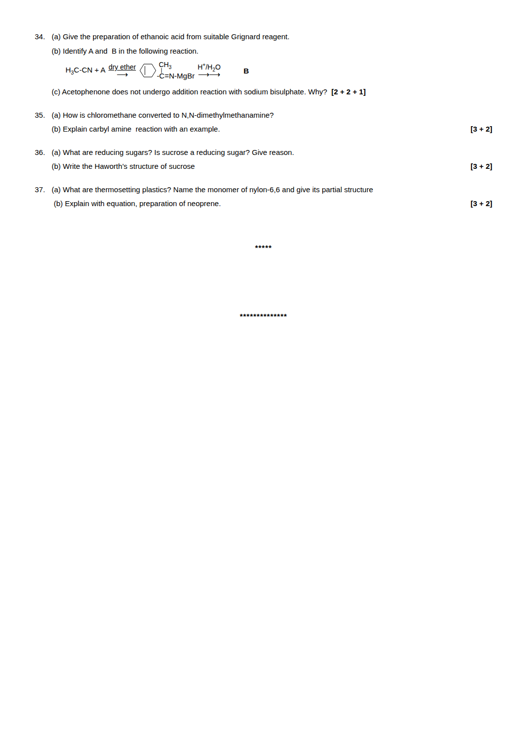34. (a) Give the preparation of ethanoic acid from suitable Grignard reagent. (b) Identify A and B in the following reaction.
H3C-CN + Adry ether⟶ CH3|-C=N-MgBr H+/H2O⟶⟶B
(c) Acetophenone does not undergo addition reaction with sodium bisulphate. Why? [2 + 2 + 1]
35. (a) How is chloromethane converted to N,N-dimethylmethanamine? (b) Explain carbyl amine reaction with an example.[3 + 2]
36. (a) What are reducing sugars? Is sucrose a reducing sugar? Give reason. (b) Write the Haworth’s structure of sucrose[3 + 2]
37. (a) What are thermosetting plastics? Name the monomer of nylon-6,6 and give its partial structure (b) Explain with equation, preparation of neoprene.[3 + 2]
*****
**************